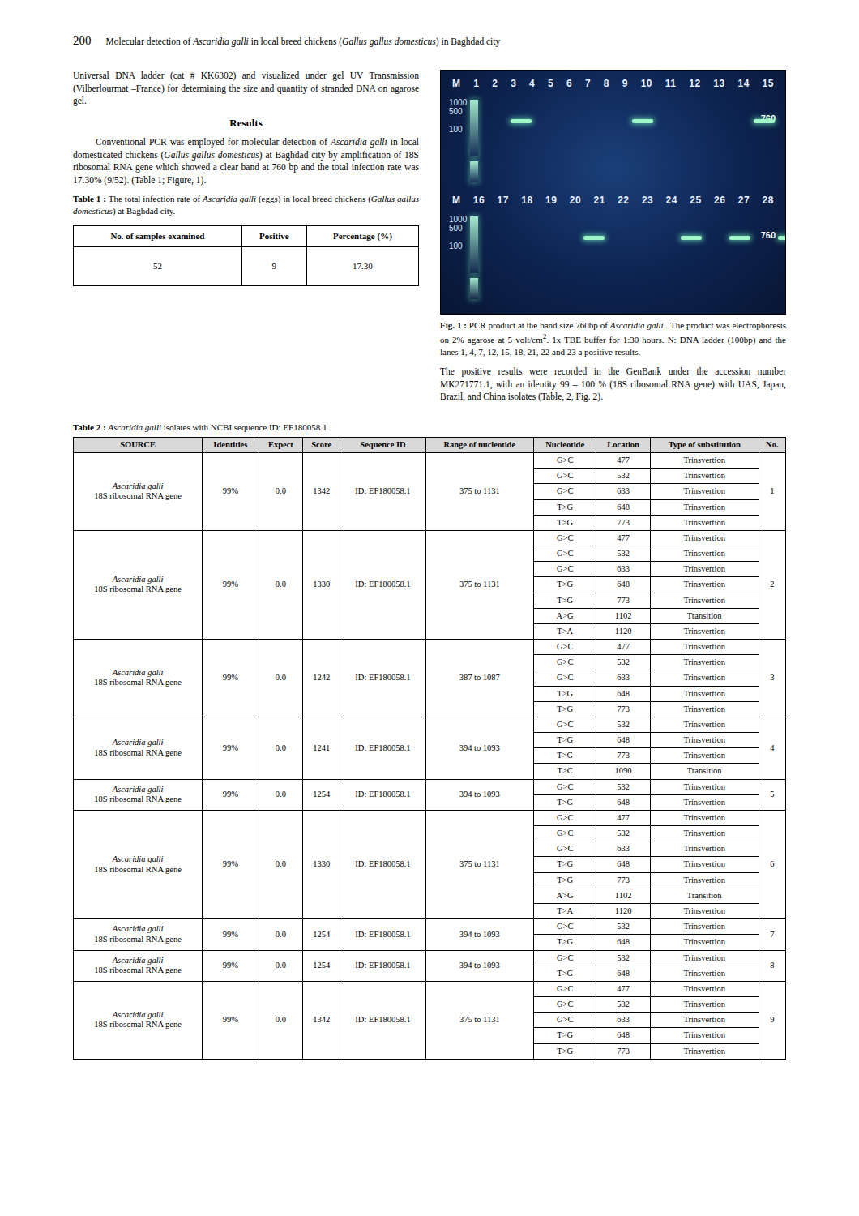200
Molecular detection of Ascaridia galli in local breed chickens (Gallus gallus domesticus) in Baghdad city
Universal DNA ladder (cat # KK6302) and visualized under gel UV Transmission (Vilberlourmat –France) for determining the size and quantity of stranded DNA on agarose gel.
Results
Conventional PCR was employed for molecular detection of Ascaridia galli in local domesticated chickens (Gallus gallus domesticus) at Baghdad city by amplification of 18S ribosomal RNA gene which showed a clear band at 760 bp and the total infection rate was 17.30% (9/52). (Table 1; Figure, 1).
Table 1 : The total infection rate of Ascaridia galli (eggs) in local breed chickens (Gallus gallus domesticus) at Baghdad city.
| No. of samples examined | Positive | Percentage (%) |
| --- | --- | --- |
| 52 | 9 | 17.30 |
M 123456789101112131415
1000
500
100
760
M 16171819202122232425262728
1000
500
100
760
Fig. 1 : PCR product at the band size 760bp of Ascaridia galli . The product was electrophoresis on 2% agarose at 5 volt/cm2. 1x TBE buffer for 1:30 hours. N: DNA ladder (100bp) and the lanes 1, 4, 7, 12, 15, 18, 21, 22 and 23 a positive results.
The positive results were recorded in the GenBank under the accession number MK271771.1, with an identity 99 – 100 % (18S ribosomal RNA gene) with UAS, Japan, Brazil, and China isolates (Table, 2, Fig. 2).
Table 2 : Ascaridia galli isolates with NCBI sequence ID: EF180058.1
| SOURCE | Identities | Expect | Score | Sequence ID | Range of nucleotide | Nucleotide | Location | Type of substitution | No. |
| --- | --- | --- | --- | --- | --- | --- | --- | --- | --- |
| Ascaridia galli 18S ribosomal RNA gene | 99% | 0.0 | 1342 | ID: EF180058.1 | 375 to 1131 | G>C | 477 | Trinsvertion | 1 |
| G>C | 532 | Trinsvertion |
| G>C | 633 | Trinsvertion |
| T>G | 648 | Trinsvertion |
| T>G | 773 | Trinsvertion |
| Ascaridia galli 18S ribosomal RNA gene | 99% | 0.0 | 1330 | ID: EF180058.1 | 375 to 1131 | G>C | 477 | Trinsvertion | 2 |
| G>C | 532 | Trinsvertion |
| G>C | 633 | Trinsvertion |
| T>G | 648 | Trinsvertion |
| T>G | 773 | Trinsvertion |
| A>G | 1102 | Transition |
| T>A | 1120 | Trinsvertion |
| Ascaridia galli 18S ribosomal RNA gene | 99% | 0.0 | 1242 | ID: EF180058.1 | 387 to 1087 | G>C | 477 | Trinsvertion | 3 |
| G>C | 532 | Trinsvertion |
| G>C | 633 | Trinsvertion |
| T>G | 648 | Trinsvertion |
| T>G | 773 | Trinsvertion |
| Ascaridia galli 18S ribosomal RNA gene | 99% | 0.0 | 1241 | ID: EF180058.1 | 394 to 1093 | G>C | 532 | Trinsvertion | 4 |
| T>G | 648 | Trinsvertion |
| T>G | 773 | Trinsvertion |
| T>C | 1090 | Transition |
| Ascaridia galli 18S ribosomal RNA gene | 99% | 0.0 | 1254 | ID: EF180058.1 | 394 to 1093 | G>C | 532 | Trinsvertion | 5 |
| T>G | 648 | Trinsvertion |
| Ascaridia galli 18S ribosomal RNA gene | 99% | 0.0 | 1330 | ID: EF180058.1 | 375 to 1131 | G>C | 477 | Trinsvertion | 6 |
| G>C | 532 | Trinsvertion |
| G>C | 633 | Trinsvertion |
| T>G | 648 | Trinsvertion |
| T>G | 773 | Trinsvertion |
| A>G | 1102 | Transition |
| T>A | 1120 | Trinsvertion |
| Ascaridia galli 18S ribosomal RNA gene | 99% | 0.0 | 1254 | ID: EF180058.1 | 394 to 1093 | G>C | 532 | Trinsvertion | 7 |
| T>G | 648 | Trinsvertion |
| Ascaridia galli 18S ribosomal RNA gene | 99% | 0.0 | 1254 | ID: EF180058.1 | 394 to 1093 | G>C | 532 | Trinsvertion | 8 |
| T>G | 648 | Trinsvertion |
| Ascaridia galli 18S ribosomal RNA gene | 99% | 0.0 | 1342 | ID: EF180058.1 | 375 to 1131 | G>C | 477 | Trinsvertion | 9 |
| G>C | 532 | Trinsvertion |
| G>C | 633 | Trinsvertion |
| T>G | 648 | Trinsvertion |
| T>G | 773 | Trinsvertion |